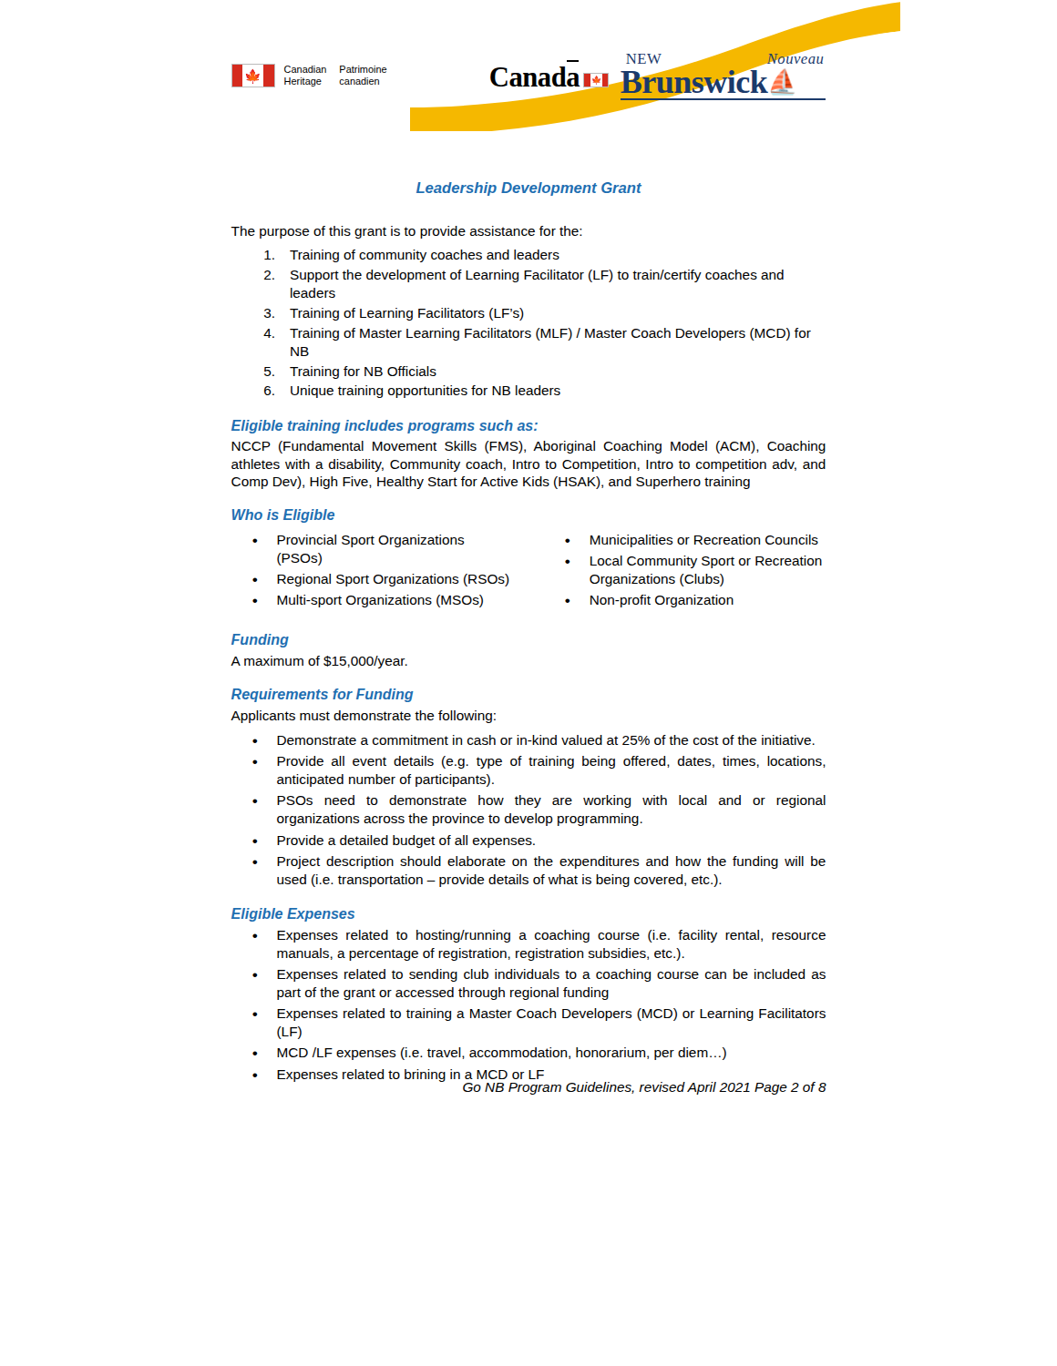🍁
Canadian Heritage
Patrimoine canadien
Canada
🍁
NEW Nouveau
Brunswick⛵
Leadership Development Grant
The purpose of this grant is to provide assistance for the:
Training of community coaches and leaders
Support the development of Learning Facilitator (LF) to train/certify coaches and leaders
Training of Learning Facilitators (LF’s)
Training of Master Learning Facilitators (MLF) / Master Coach Developers (MCD) for NB
Training for NB Officials
Unique training opportunities for NB leaders
Eligible training includes programs such as:
NCCP (Fundamental Movement Skills (FMS), Aboriginal Coaching Model (ACM), Coaching athletes with a disability, Community coach, Intro to Competition, Intro to competition adv, and Comp Dev), High Five, Healthy Start for Active Kids (HSAK), and Superhero training
Who is Eligible
Provincial Sport Organizations (PSOs)
Regional Sport Organizations (RSOs)
Multi-sport Organizations (MSOs)
Municipalities or Recreation Councils
Local Community Sport or Recreation Organizations (Clubs)
Non-profit Organization
Funding
A maximum of $15,000/year.
Requirements for Funding
Applicants must demonstrate the following:
Demonstrate a commitment in cash or in-kind valued at 25% of the cost of the initiative.
Provide all event details (e.g. type of training being offered, dates, times, locations, anticipated number of participants).
PSOs need to demonstrate how they are working with local and or regional organizations across the province to develop programming.
Provide a detailed budget of all expenses.
Project description should elaborate on the expenditures and how the funding will be used (i.e. transportation – provide details of what is being covered, etc.).
Eligible Expenses
Expenses related to hosting/running a coaching course (i.e. facility rental, resource manuals, a percentage of registration, registration subsidies, etc.).
Expenses related to sending club individuals to a coaching course can be included as part of the grant or accessed through regional funding
Expenses related to training a Master Coach Developers (MCD) or Learning Facilitators (LF)
MCD /LF expenses (i.e. travel, accommodation, honorarium, per diem…)
Expenses related to brining in a MCD or LF
Go NB Program Guidelines, revised April 2021 Page 2 of 8